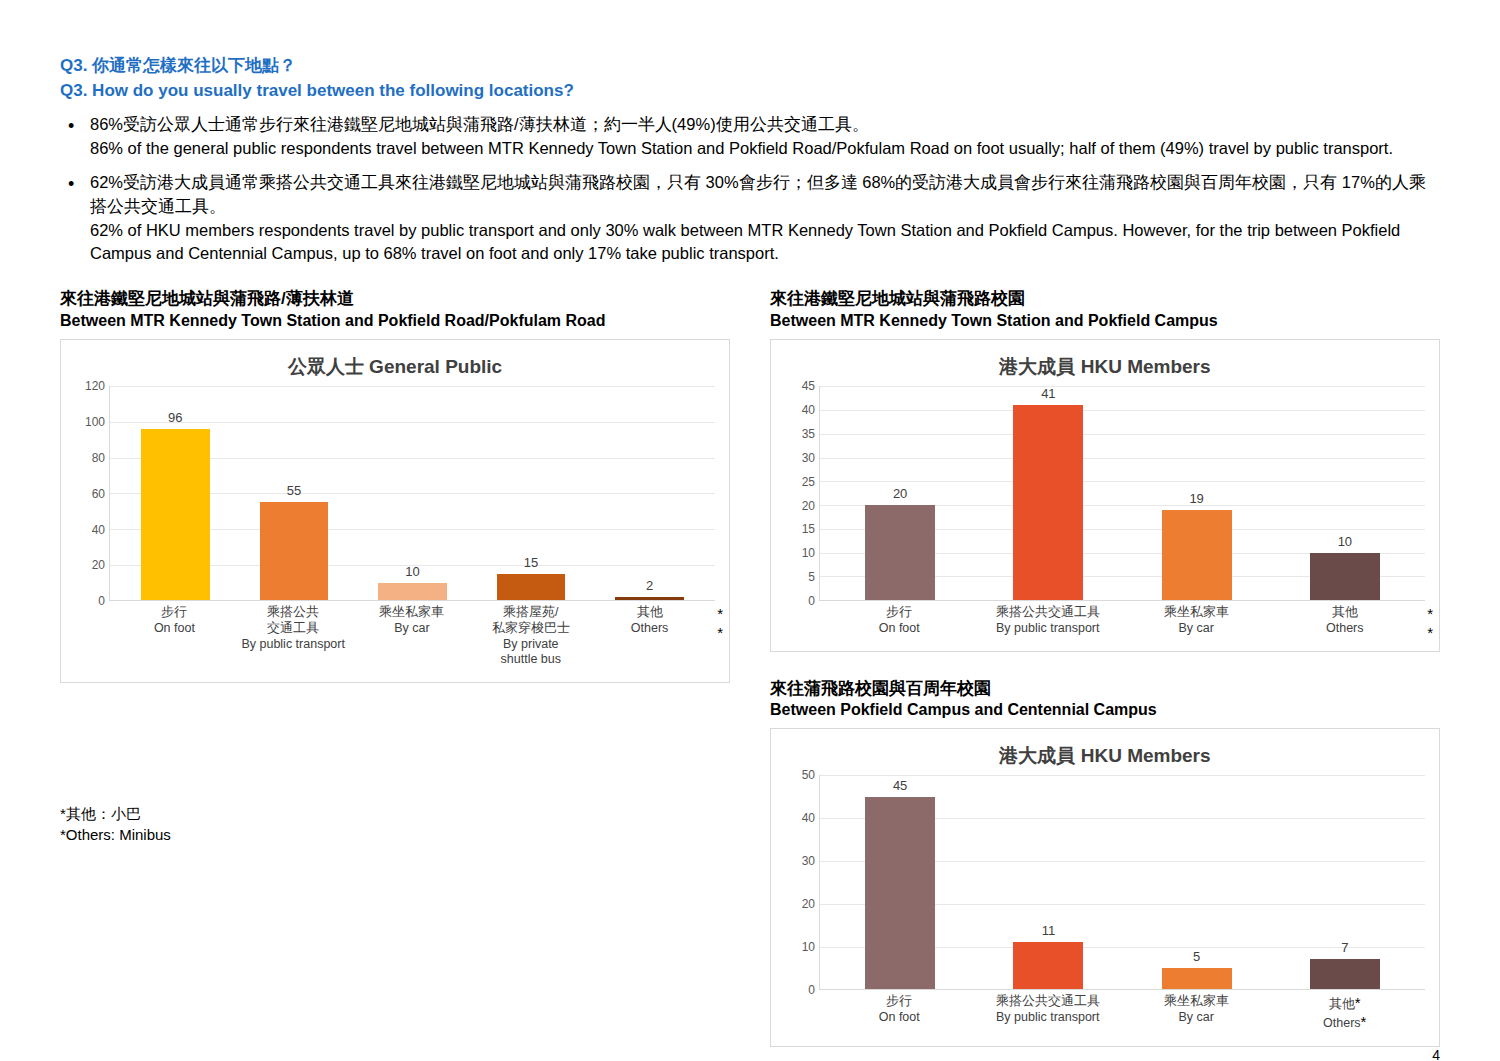Q3. 你通常怎樣來往以下地點？
Q3. How do you usually travel between the following locations?
86%受訪公眾人士通常步行來往港鐵堅尼地城站與蒲飛路/薄扶林道；約一半人(49%)使用公共交通工具。
86% of the general public respondents travel between MTR Kennedy Town Station and Pokfield Road/Pokfulam Road on foot usually; half of them (49%) travel by public transport.
62%受訪港大成員通常乘搭公共交通工具來往港鐵堅尼地城站與蒲飛路校園，只有 30%會步行；但多達 68%的受訪港大成員會步行來往蒲飛路校園與百周年校園，只有 17%的人乘搭公共交通工具。
62% of HKU members respondents travel by public transport and only 30% walk between MTR Kennedy Town Station and Pokfield Campus. However, for the trip between Pokfield Campus and Centennial Campus, up to 68% travel on foot and only 17% take public transport.
來往港鐵堅尼地城站與蒲飛路/薄扶林道
Between MTR Kennedy Town Station and Pokfield Road/Pokfulam Road
公眾人士 General Public
120 100 80 60 40 20 0
96
55
10
15
2
步行On foot
乘搭公共
交通工具By public transport
乘坐私家車By car
乘搭屋苑/
私家穿梭巴士By private
shuttle bus
其他Others*
*
*其他：小巴
*Others: Minibus
來往港鐵堅尼地城站與蒲飛路校園
Between MTR Kennedy Town Station and Pokfield Campus
港大成員 HKU Members
45 40 35 30 25 20 15 10 5 0
20
41
19
10
步行On foot
乘搭公共交通工具By public transport
乘坐私家車By car
其他Others*
*
來往蒲飛路校園與百周年校園
Between Pokfield Campus and Centennial Campus
港大成員 HKU Members
50 40 30 20 10 0
45
11
5
7
步行On foot
乘搭公共交通工具By public transport
乘坐私家車By car
其他*Others*
4